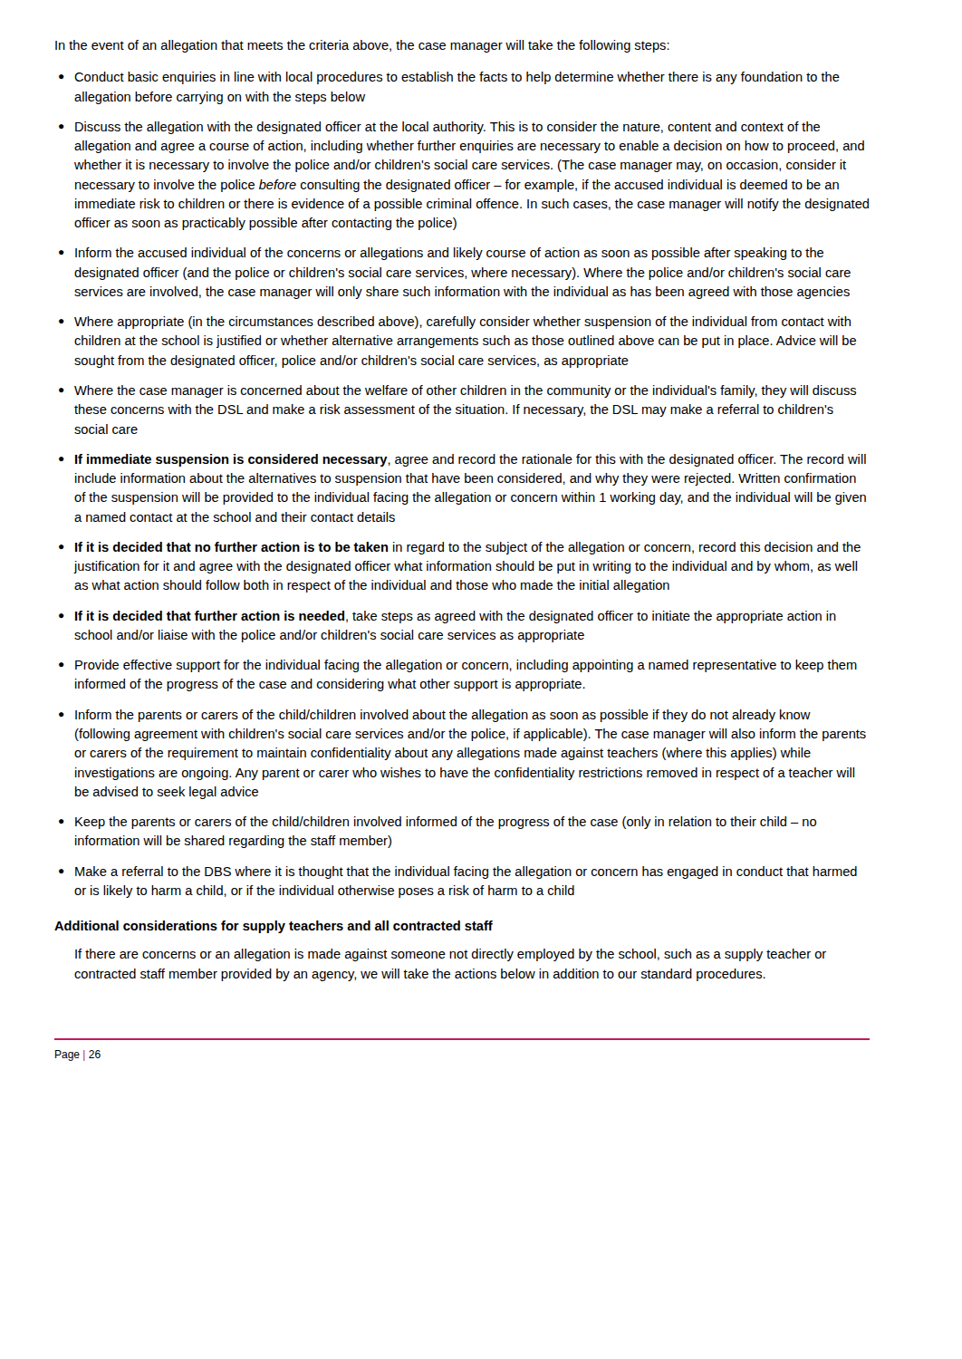In the event of an allegation that meets the criteria above, the case manager will take the following steps:
Conduct basic enquiries in line with local procedures to establish the facts to help determine whether there is any foundation to the allegation before carrying on with the steps below
Discuss the allegation with the designated officer at the local authority. This is to consider the nature, content and context of the allegation and agree a course of action, including whether further enquiries are necessary to enable a decision on how to proceed, and whether it is necessary to involve the police and/or children's social care services. (The case manager may, on occasion, consider it necessary to involve the police before consulting the designated officer – for example, if the accused individual is deemed to be an immediate risk to children or there is evidence of a possible criminal offence. In such cases, the case manager will notify the designated officer as soon as practicably possible after contacting the police)
Inform the accused individual of the concerns or allegations and likely course of action as soon as possible after speaking to the designated officer (and the police or children's social care services, where necessary). Where the police and/or children's social care services are involved, the case manager will only share such information with the individual as has been agreed with those agencies
Where appropriate (in the circumstances described above), carefully consider whether suspension of the individual from contact with children at the school is justified or whether alternative arrangements such as those outlined above can be put in place. Advice will be sought from the designated officer, police and/or children's social care services, as appropriate
Where the case manager is concerned about the welfare of other children in the community or the individual's family, they will discuss these concerns with the DSL and make a risk assessment of the situation. If necessary, the DSL may make a referral to children's social care
If immediate suspension is considered necessary, agree and record the rationale for this with the designated officer. The record will include information about the alternatives to suspension that have been considered, and why they were rejected. Written confirmation of the suspension will be provided to the individual facing the allegation or concern within 1 working day, and the individual will be given a named contact at the school and their contact details
If it is decided that no further action is to be taken in regard to the subject of the allegation or concern, record this decision and the justification for it and agree with the designated officer what information should be put in writing to the individual and by whom, as well as what action should follow both in respect of the individual and those who made the initial allegation
If it is decided that further action is needed, take steps as agreed with the designated officer to initiate the appropriate action in school and/or liaise with the police and/or children's social care services as appropriate
Provide effective support for the individual facing the allegation or concern, including appointing a named representative to keep them informed of the progress of the case and considering what other support is appropriate.
Inform the parents or carers of the child/children involved about the allegation as soon as possible if they do not already know (following agreement with children's social care services and/or the police, if applicable). The case manager will also inform the parents or carers of the requirement to maintain confidentiality about any allegations made against teachers (where this applies) while investigations are ongoing. Any parent or carer who wishes to have the confidentiality restrictions removed in respect of a teacher will be advised to seek legal advice
Keep the parents or carers of the child/children involved informed of the progress of the case (only in relation to their child – no information will be shared regarding the staff member)
Make a referral to the DBS where it is thought that the individual facing the allegation or concern has engaged in conduct that harmed or is likely to harm a child, or if the individual otherwise poses a risk of harm to a child
Additional considerations for supply teachers and all contracted staff
If there are concerns or an allegation is made against someone not directly employed by the school, such as a supply teacher or contracted staff member provided by an agency, we will take the actions below in addition to our standard procedures.
Page | 26